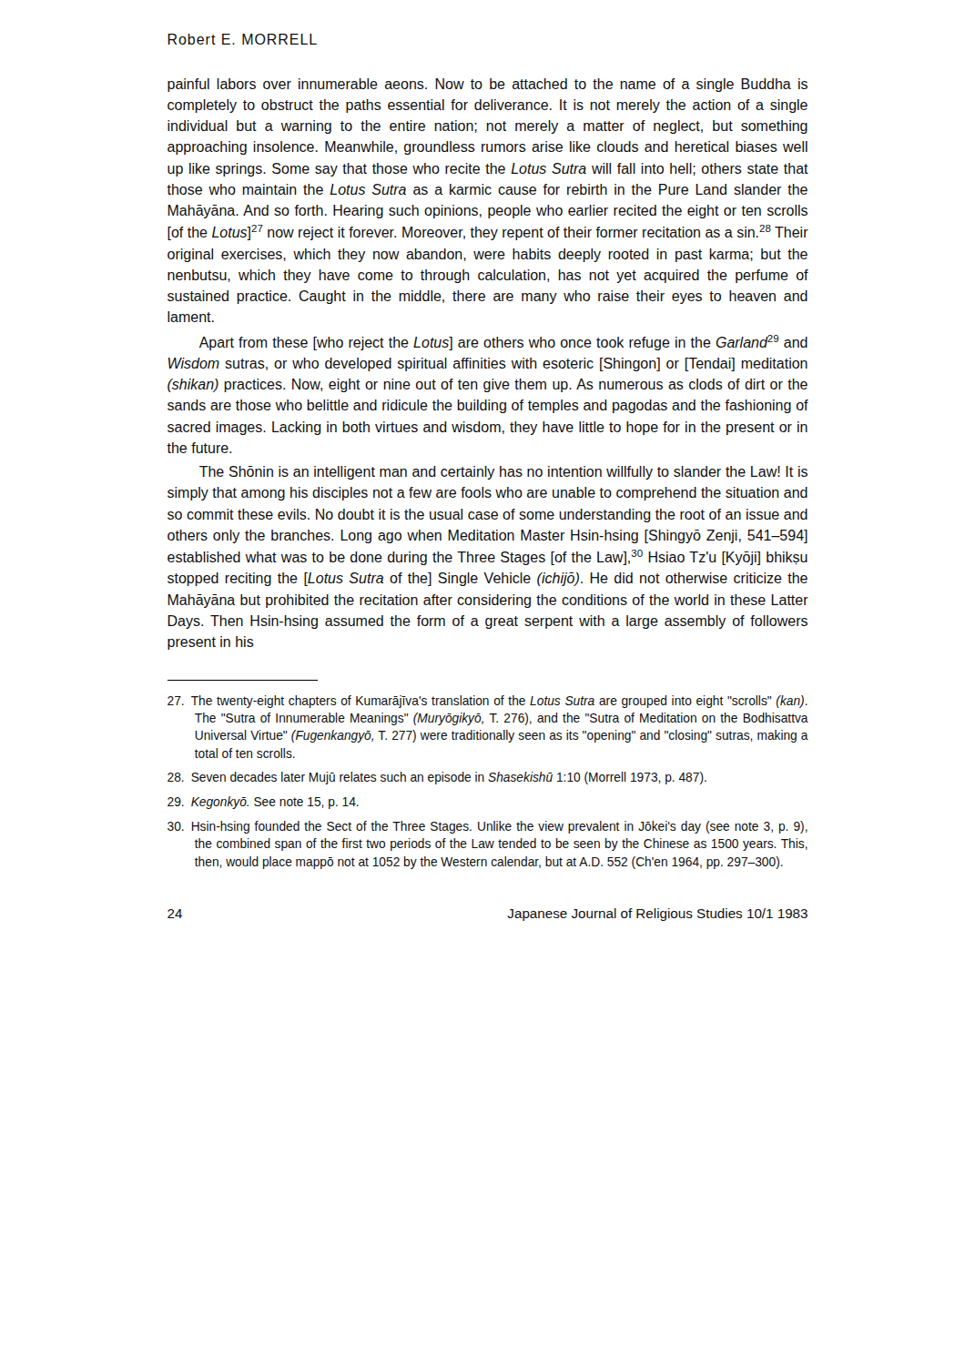Robert E. MORRELL
painful labors over innumerable aeons. Now to be attached to the name of a single Buddha is completely to obstruct the paths essential for deliverance. It is not merely the action of a single individual but a warning to the entire nation; not merely a matter of neglect, but something approaching insolence. Meanwhile, groundless rumors arise like clouds and heretical biases well up like springs. Some say that those who recite the Lotus Sutra will fall into hell; others state that those who maintain the Lotus Sutra as a karmic cause for rebirth in the Pure Land slander the Mahāyāna. And so forth. Hearing such opinions, people who earlier recited the eight or ten scrolls [of the Lotus]27 now reject it forever. Moreover, they repent of their former recitation as a sin.28 Their original exercises, which they now abandon, were habits deeply rooted in past karma; but the nenbutsu, which they have come to through calculation, has not yet acquired the perfume of sustained practice. Caught in the middle, there are many who raise their eyes to heaven and lament.
Apart from these [who reject the Lotus] are others who once took refuge in the Garland29 and Wisdom sutras, or who developed spiritual affinities with esoteric [Shingon] or [Tendai] meditation (shikan) practices. Now, eight or nine out of ten give them up. As numerous as clods of dirt or the sands are those who belittle and ridicule the building of temples and pagodas and the fashioning of sacred images. Lacking in both virtues and wisdom, they have little to hope for in the present or in the future.
The Shōnin is an intelligent man and certainly has no intention willfully to slander the Law! It is simply that among his disciples not a few are fools who are unable to comprehend the situation and so commit these evils. No doubt it is the usual case of some understanding the root of an issue and others only the branches. Long ago when Meditation Master Hsin-hsing [Shingyō Zenji, 541–594] established what was to be done during the Three Stages [of the Law],30 Hsiao Tz'u [Kyōji] bhikṣu stopped reciting the [Lotus Sutra of the] Single Vehicle (ichijō). He did not otherwise criticize the Mahāyāna but prohibited the recitation after considering the conditions of the world in these Latter Days. Then Hsin-hsing assumed the form of a great serpent with a large assembly of followers present in his
27. The twenty-eight chapters of Kumarājīva's translation of the Lotus Sutra are grouped into eight "scrolls" (kan). The "Sutra of Innumerable Meanings" (Muryōgikyō, T. 276), and the "Sutra of Meditation on the Bodhisattva Universal Virtue" (Fugenkangyō, T. 277) were traditionally seen as its "opening" and "closing" sutras, making a total of ten scrolls.
28. Seven decades later Mujū relates such an episode in Shasekishū 1:10 (Morrell 1973, p. 487).
29. Kegonkyō. See note 15, p. 14.
30. Hsin-hsing founded the Sect of the Three Stages. Unlike the view prevalent in Jōkei's day (see note 3, p. 9), the combined span of the first two periods of the Law tended to be seen by the Chinese as 1500 years. This, then, would place mappō not at 1052 by the Western calendar, but at A.D. 552 (Ch'en 1964, pp. 297–300).
24 Japanese Journal of Religious Studies 10/1 1983